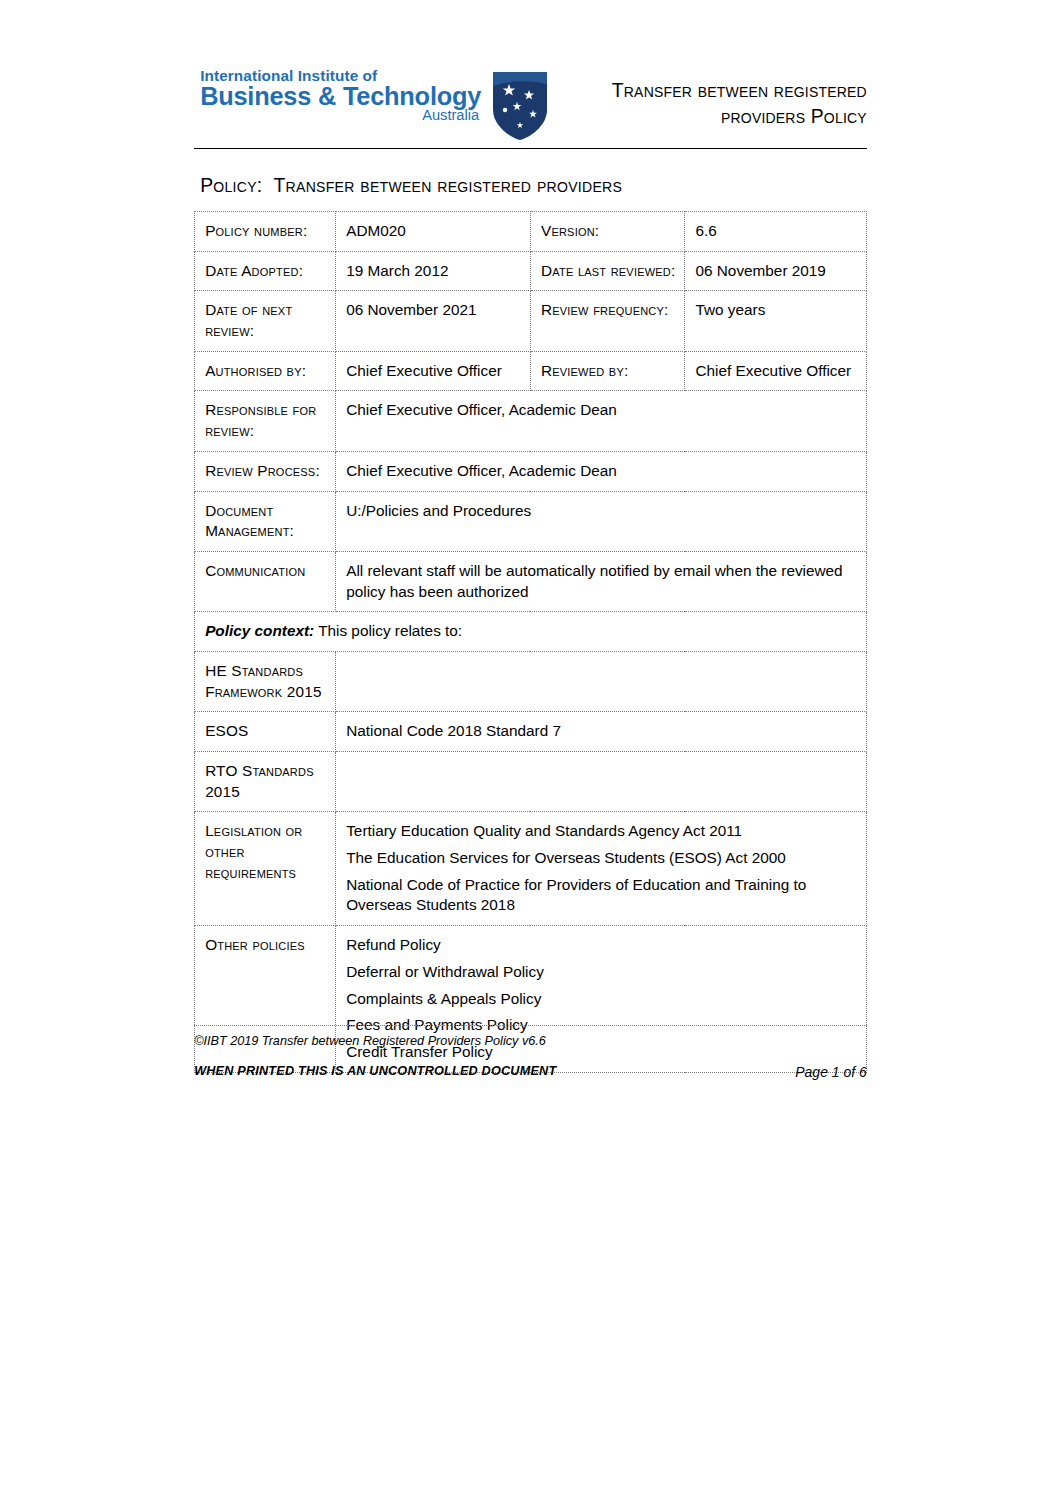International Institute of Business & Technology Australia
Transfer between registered
providers Policy
Policy: Transfer between registered providers
| Policy number: | ADM020 | Version: | 6.6 |
| Date Adopted: | 19 March 2012 | Date last reviewed: | 06 November 2019 |
| Date of next review: | 06 November 2021 | Review frequency: | Two years |
| Authorised by: | Chief Executive Officer | Reviewed by: | Chief Executive Officer |
| Responsible for review: | Chief Executive Officer, Academic Dean |
| Review Process: | Chief Executive Officer, Academic Dean |
| Document Management: | U:/Policies and Procedures |
| Communication | All relevant staff will be automatically notified by email when the reviewed policy has been authorized |
| Policy context: This policy relates to: |
| HE Standards Framework 2015 | |
| ESOS | National Code 2018 Standard 7 |
| RTO Standards 2015 | |
| Legislation or other requirements | Tertiary Education Quality and Standards Agency Act 2011 The Education Services for Overseas Students (ESOS) Act 2000 National Code of Practice for Providers of Education and Training to Overseas Students 2018 |
| Other policies | Refund Policy Deferral or Withdrawal Policy Complaints & Appeals Policy Fees and Payments Policy Credit Transfer Policy |
©IIBT 2019 Transfer between Registered Providers Policy v6.6
WHEN PRINTED THIS IS AN UNCONTROLLED DOCUMENT
Page 1 of 6